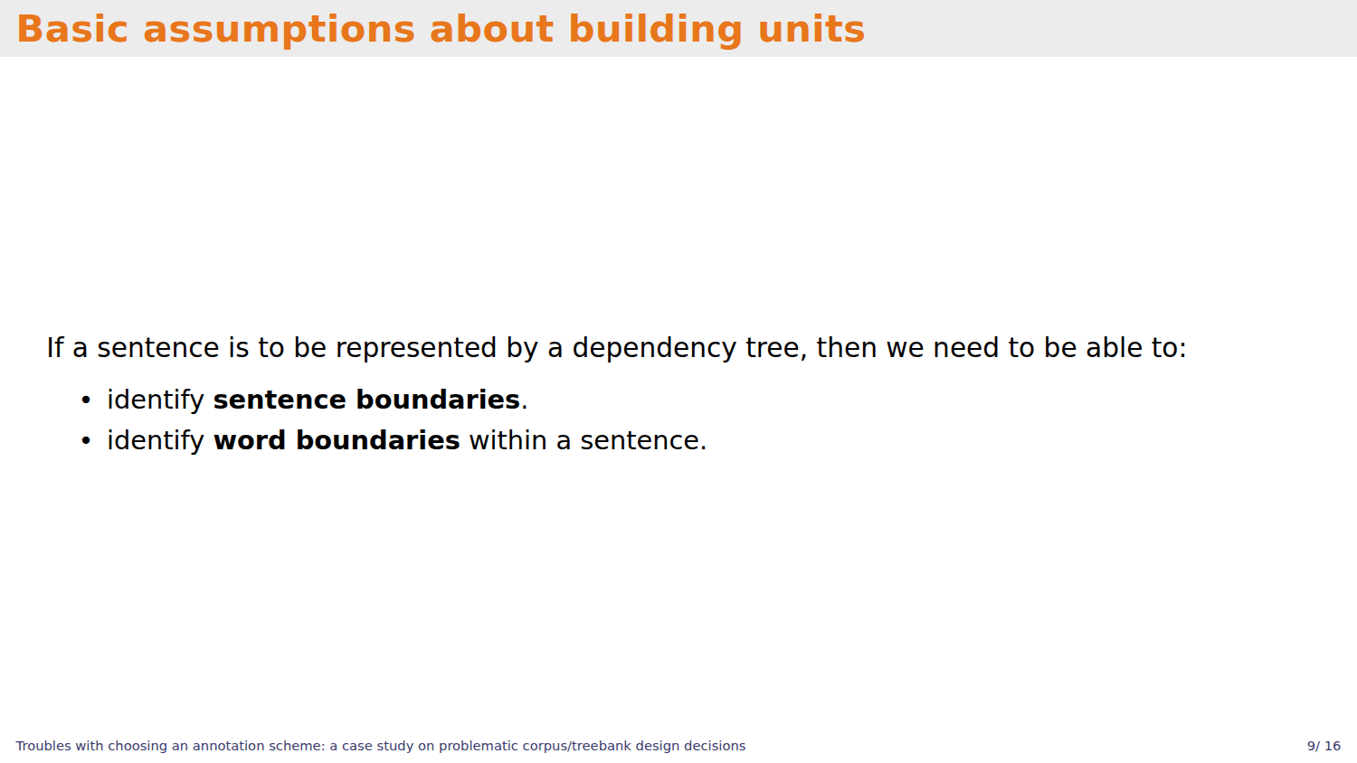Basic assumptions about building units
If a sentence is to be represented by a dependency tree, then we need to be able to:
identify sentence boundaries.
identify word boundaries within a sentence.
Troubles with choosing an annotation scheme: a case study on problematic corpus/treebank design decisions
9/ 16